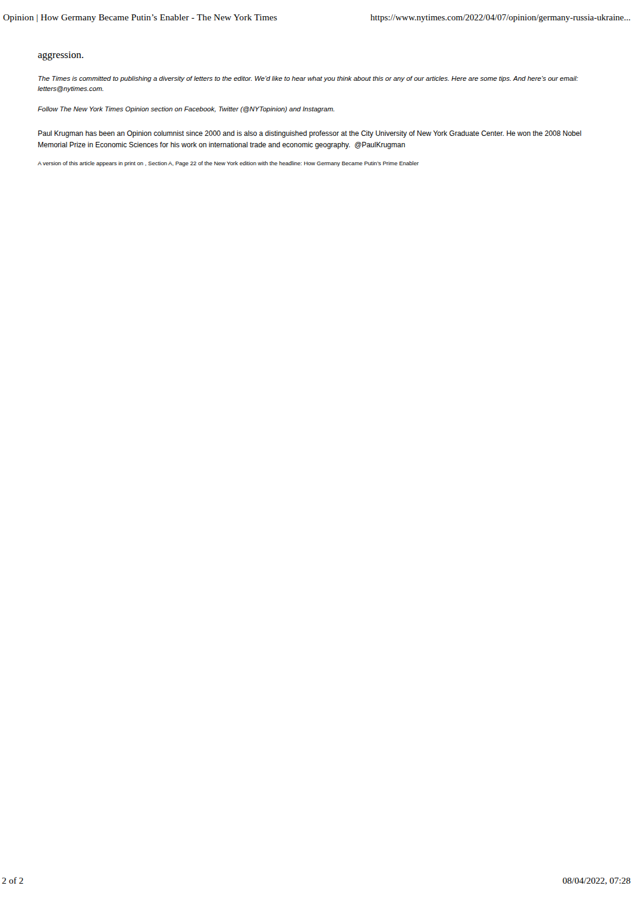Opinion | How Germany Became Putin’s Enabler - The New York Times https://www.nytimes.com/2022/04/07/opinion/germany-russia-ukraine...
aggression.
The Times is committed to publishing a diversity of letters to the editor. We’d like to hear what you think about this or any of our articles. Here are some tips. And here’s our email: letters@nytimes.com.
Follow The New York Times Opinion section on Facebook, Twitter (@NYTopinion) and Instagram.
Paul Krugman has been an Opinion columnist since 2000 and is also a distinguished professor at the City University of New York Graduate Center. He won the 2008 Nobel Memorial Prize in Economic Sciences for his work on international trade and economic geography. @PaulKrugman
A version of this article appears in print on , Section A, Page 22 of the New York edition with the headline: How Germany Became Putin’s Prime Enabler
2 of 2 08/04/2022, 07:28